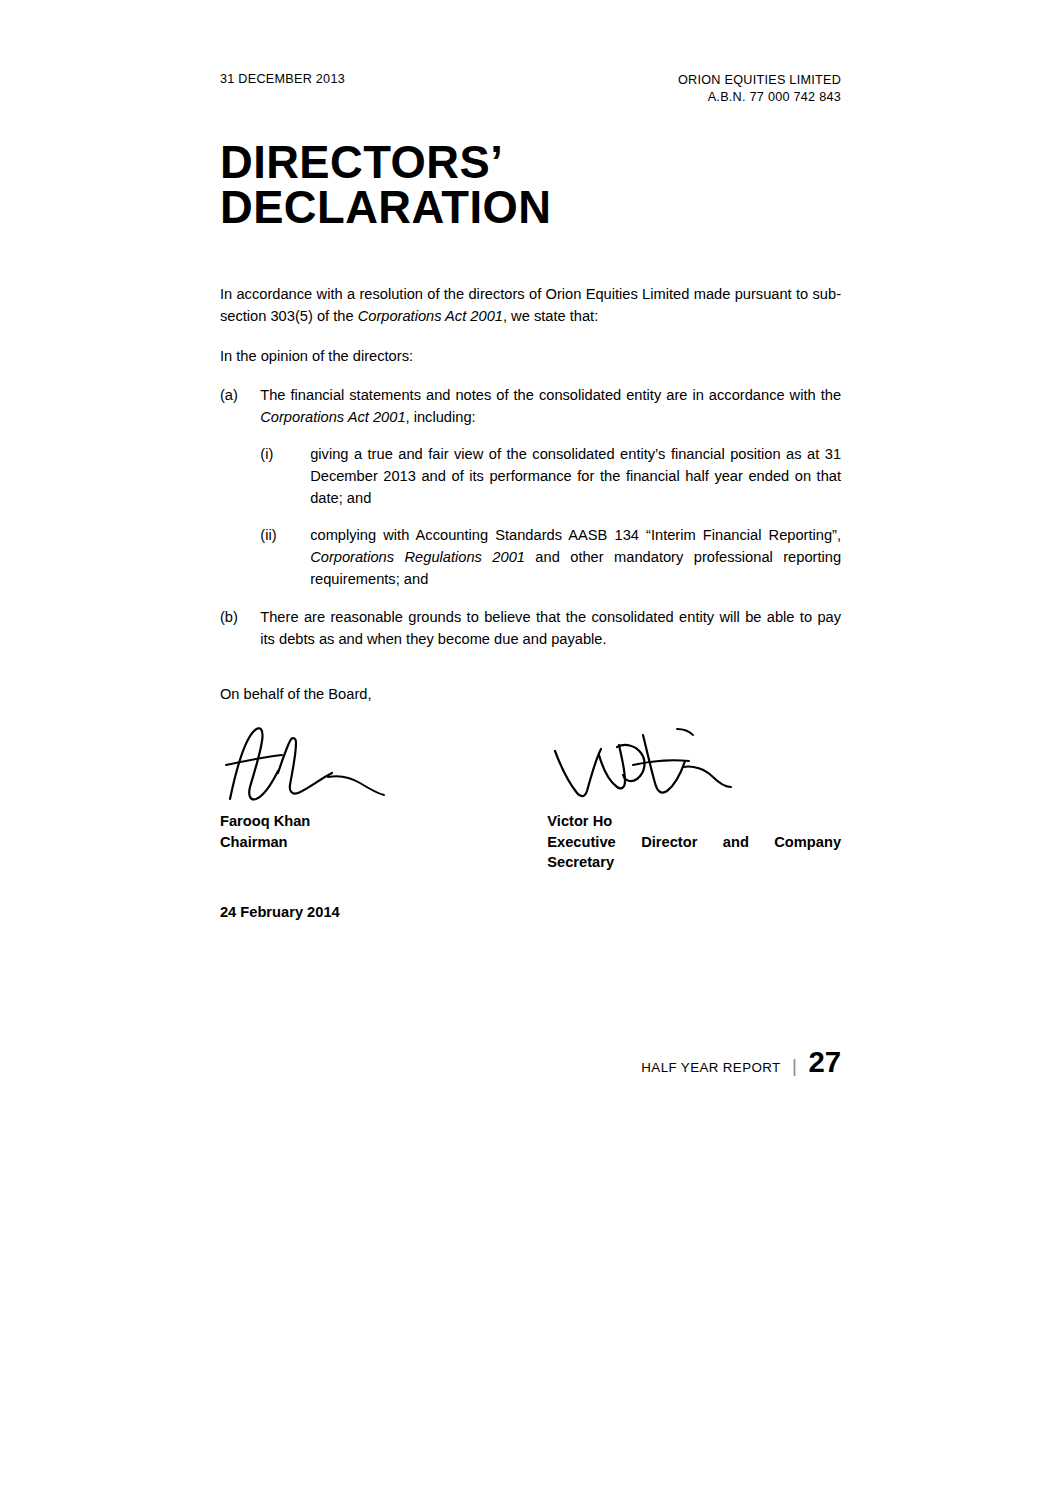31 DECEMBER 2013
ORION EQUITIES LIMITED
A.B.N. 77 000 742 843
DIRECTORS’ DECLARATION
In accordance with a resolution of the directors of Orion Equities Limited made pursuant to sub-section 303(5) of the Corporations Act 2001, we state that:
In the opinion of the directors:
(a)
The financial statements and notes of the consolidated entity are in accordance with the Corporations Act 2001, including:
(i)
giving a true and fair view of the consolidated entity’s financial position as at 31 December 2013 and of its performance for the financial half year ended on that date; and
(ii)
complying with Accounting Standards AASB 134 “Interim Financial Reporting”, Corporations Regulations 2001 and other mandatory professional reporting requirements; and
(b)
There are reasonable grounds to believe that the consolidated entity will be able to pay its debts as and when they become due and payable.
On behalf of the Board,
Farooq Khan
Chairman
Victor Ho
Executive Director and Company Secretary
24 February 2014
HALF YEAR REPORT | 27